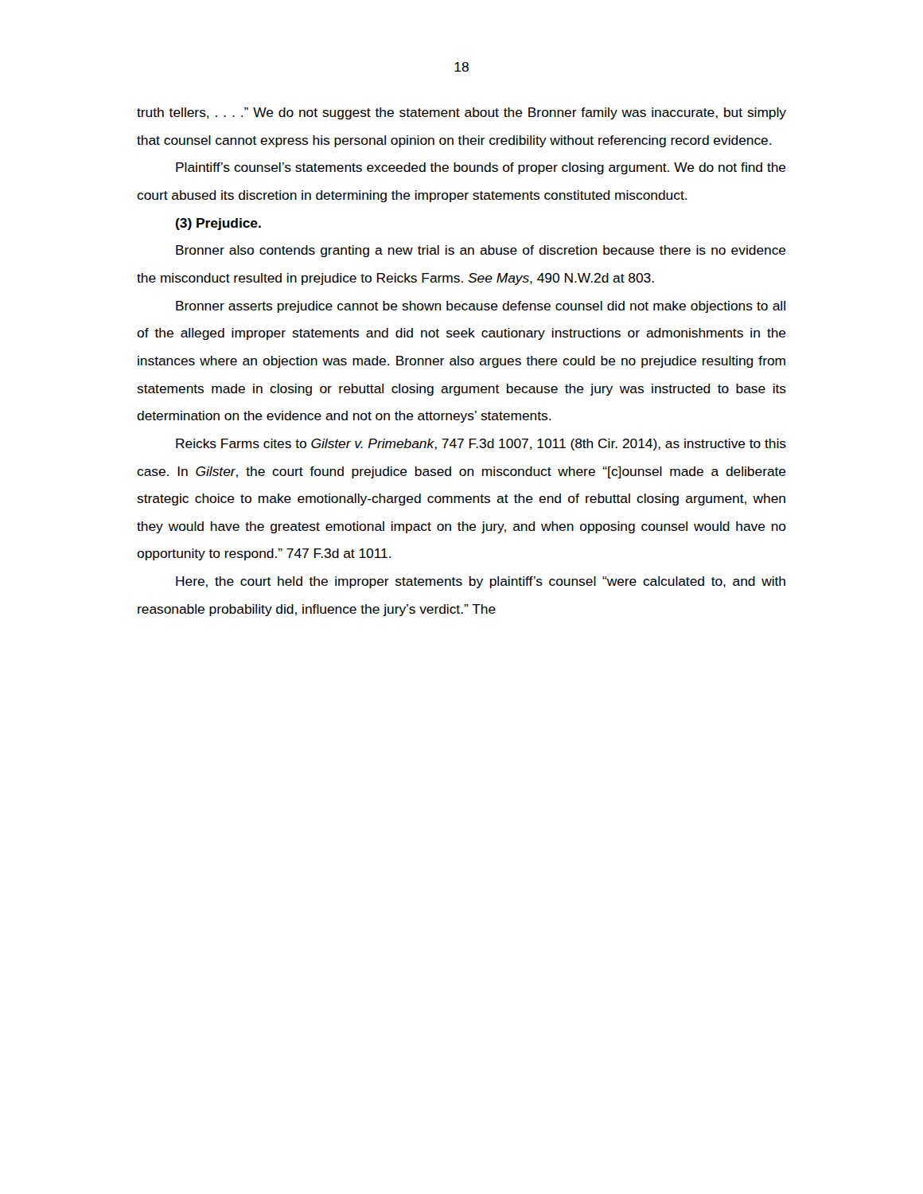18
truth tellers, . . . .” We do not suggest the statement about the Bronner family was inaccurate, but simply that counsel cannot express his personal opinion on their credibility without referencing record evidence.
Plaintiff’s counsel’s statements exceeded the bounds of proper closing argument. We do not find the court abused its discretion in determining the improper statements constituted misconduct.
(3) Prejudice.
Bronner also contends granting a new trial is an abuse of discretion because there is no evidence the misconduct resulted in prejudice to Reicks Farms. See Mays, 490 N.W.2d at 803.
Bronner asserts prejudice cannot be shown because defense counsel did not make objections to all of the alleged improper statements and did not seek cautionary instructions or admonishments in the instances where an objection was made. Bronner also argues there could be no prejudice resulting from statements made in closing or rebuttal closing argument because the jury was instructed to base its determination on the evidence and not on the attorneys’ statements.
Reicks Farms cites to Gilster v. Primebank, 747 F.3d 1007, 1011 (8th Cir. 2014), as instructive to this case. In Gilster, the court found prejudice based on misconduct where “[c]ounsel made a deliberate strategic choice to make emotionally-charged comments at the end of rebuttal closing argument, when they would have the greatest emotional impact on the jury, and when opposing counsel would have no opportunity to respond.” 747 F.3d at 1011.
Here, the court held the improper statements by plaintiff’s counsel “were calculated to, and with reasonable probability did, influence the jury’s verdict.” The